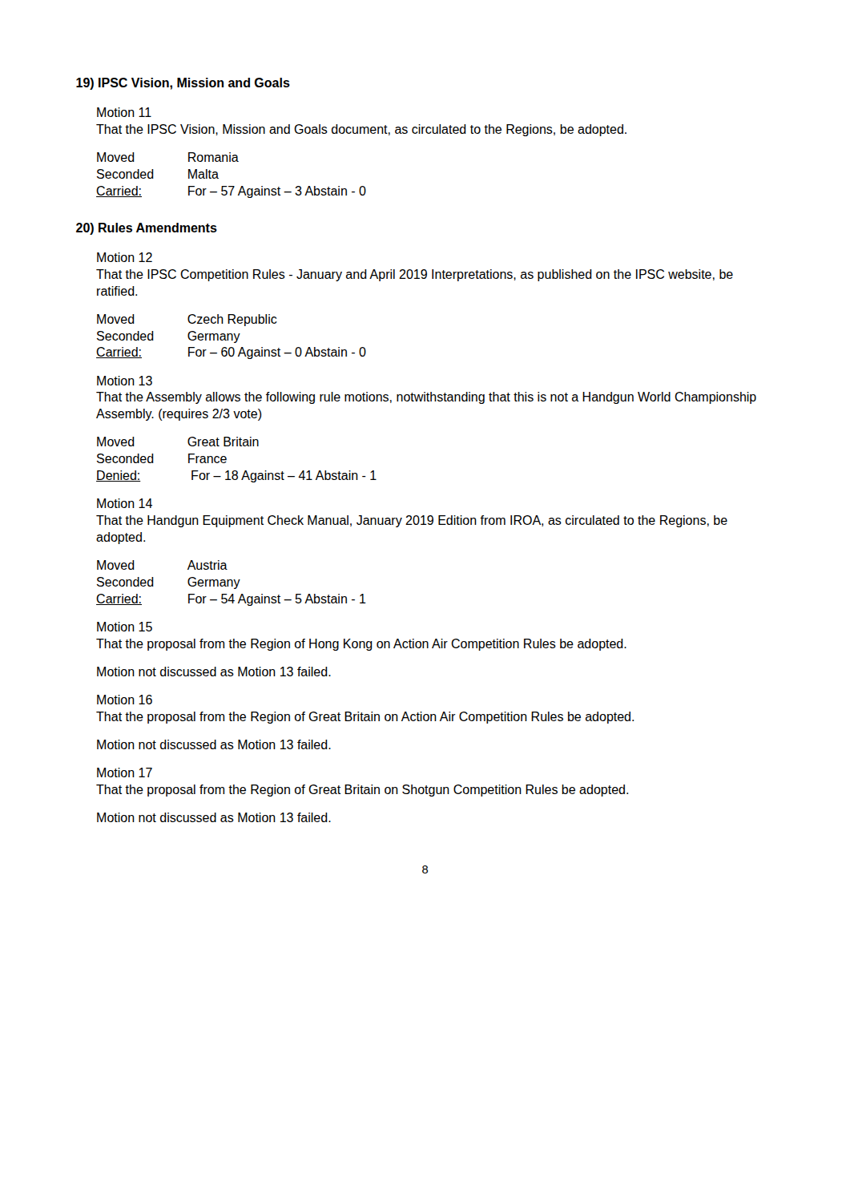19) IPSC Vision, Mission and Goals
Motion 11
That the IPSC Vision, Mission and Goals document, as circulated to the Regions, be adopted.
| Moved | Romania |
| Seconded | Malta |
| Carried: | For – 57 Against – 3 Abstain - 0 |
20) Rules Amendments
Motion 12
That the IPSC Competition Rules - January and April 2019 Interpretations, as published on the IPSC website, be ratified.
| Moved | Czech Republic |
| Seconded | Germany |
| Carried: | For – 60 Against – 0 Abstain - 0 |
Motion 13
That the Assembly allows the following rule motions, notwithstanding that this is not a Handgun World Championship Assembly. (requires 2/3 vote)
| Moved | Great Britain |
| Seconded | France |
| Denied: | For – 18 Against – 41 Abstain - 1 |
Motion 14
That the Handgun Equipment Check Manual, January 2019 Edition from IROA, as circulated to the Regions, be adopted.
| Moved | Austria |
| Seconded | Germany |
| Carried: | For – 54 Against – 5 Abstain - 1 |
Motion 15
That the proposal from the Region of Hong Kong on Action Air Competition Rules be adopted.
Motion not discussed as Motion 13 failed.
Motion 16
That the proposal from the Region of Great Britain on Action Air Competition Rules be adopted.
Motion not discussed as Motion 13 failed.
Motion 17
That the proposal from the Region of Great Britain on Shotgun Competition Rules be adopted.
Motion not discussed as Motion 13 failed.
8